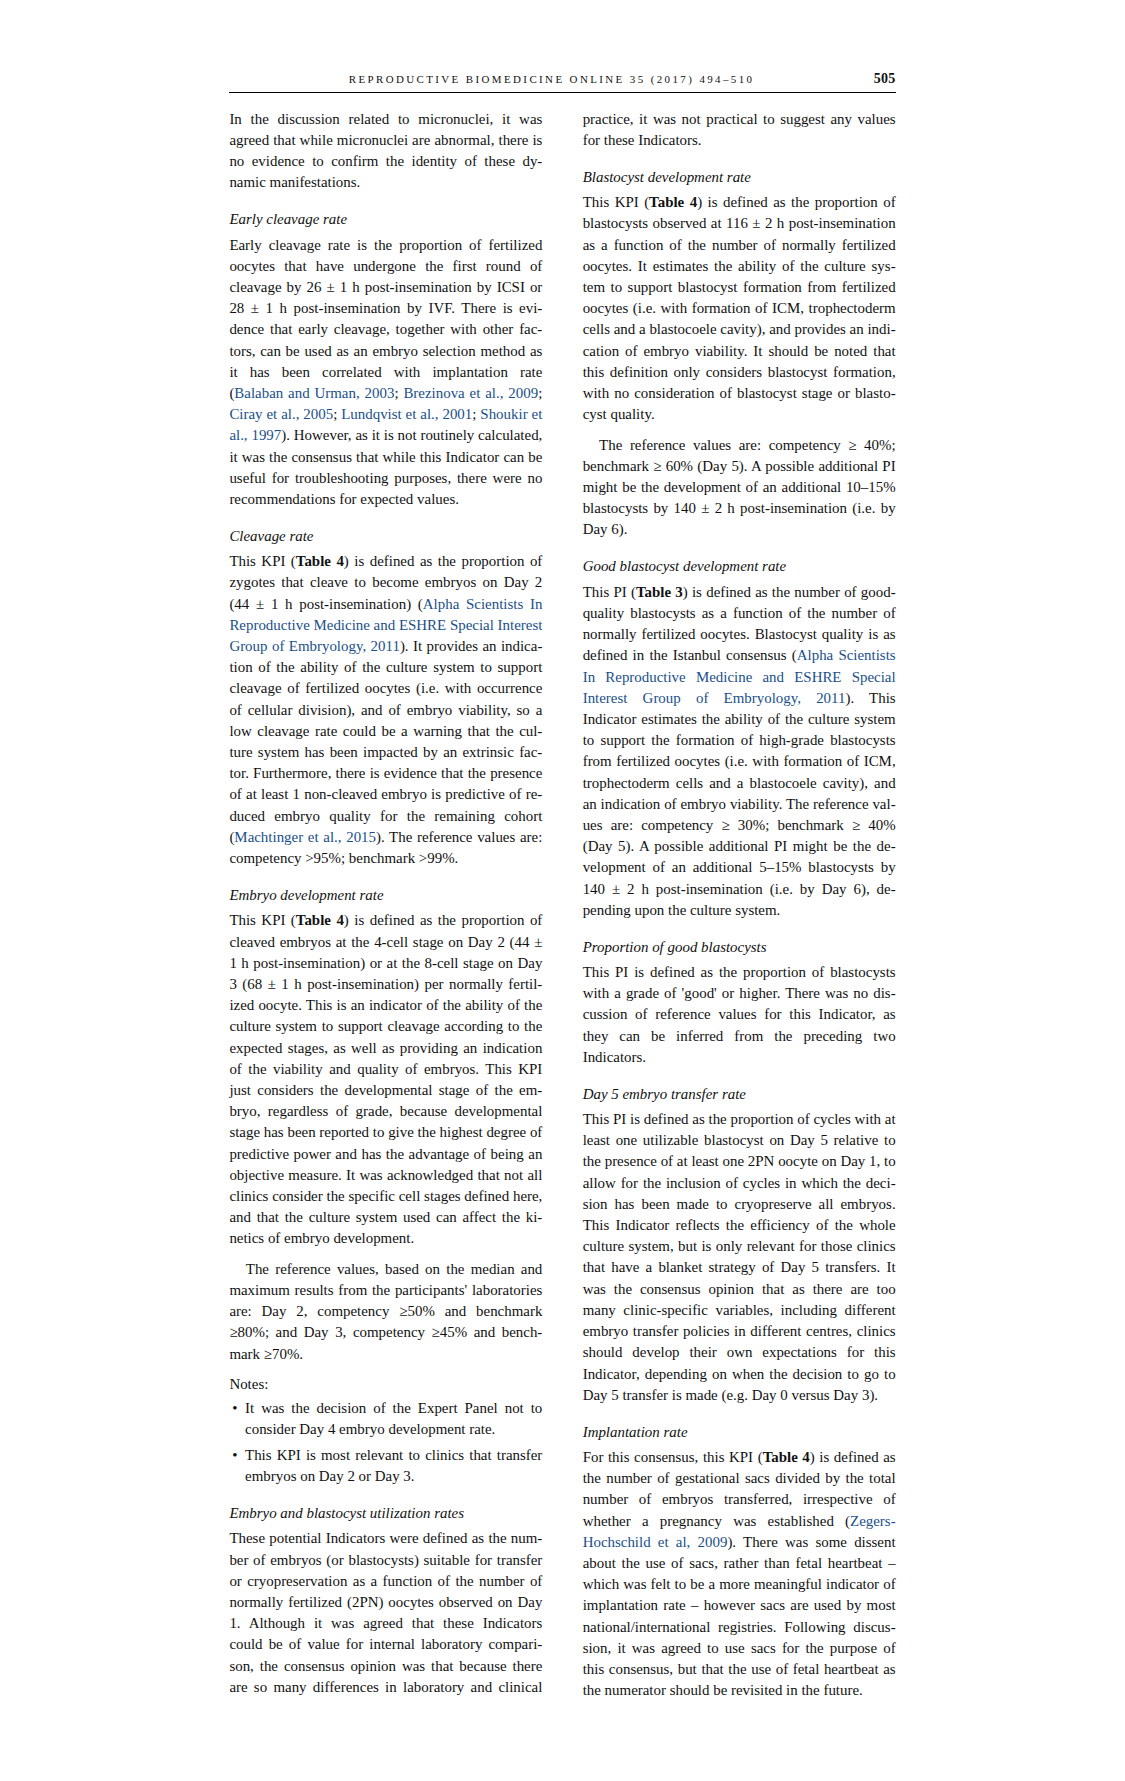Reproductive BioMedicine Online 35 (2017) 494–510 505
In the discussion related to micronuclei, it was agreed that while micronuclei are abnormal, there is no evidence to confirm the identity of these dynamic manifestations.
Early cleavage rate
Early cleavage rate is the proportion of fertilized oocytes that have undergone the first round of cleavage by 26 ± 1 h post-insemination by ICSI or 28 ± 1 h post-insemination by IVF. There is evidence that early cleavage, together with other factors, can be used as an embryo selection method as it has been correlated with implantation rate (Balaban and Urman, 2003; Brezinova et al., 2009; Ciray et al., 2005; Lundqvist et al., 2001; Shoukir et al., 1997). However, as it is not routinely calculated, it was the consensus that while this Indicator can be useful for troubleshooting purposes, there were no recommendations for expected values.
Cleavage rate
This KPI (Table 4) is defined as the proportion of zygotes that cleave to become embryos on Day 2 (44 ± 1 h post-insemination) (Alpha Scientists In Reproductive Medicine and ESHRE Special Interest Group of Embryology, 2011). It provides an indication of the ability of the culture system to support cleavage of fertilized oocytes (i.e. with occurrence of cellular division), and of embryo viability, so a low cleavage rate could be a warning that the culture system has been impacted by an extrinsic factor. Furthermore, there is evidence that the presence of at least 1 non-cleaved embryo is predictive of reduced embryo quality for the remaining cohort (Machtinger et al., 2015). The reference values are: competency >95%; benchmark >99%.
Embryo development rate
This KPI (Table 4) is defined as the proportion of cleaved embryos at the 4-cell stage on Day 2 (44 ± 1 h post-insemination) or at the 8-cell stage on Day 3 (68 ± 1 h post-insemination) per normally fertilized oocyte. This is an indicator of the ability of the culture system to support cleavage according to the expected stages, as well as providing an indication of the viability and quality of embryos. This KPI just considers the developmental stage of the embryo, regardless of grade, because developmental stage has been reported to give the highest degree of predictive power and has the advantage of being an objective measure. It was acknowledged that not all clinics consider the specific cell stages defined here, and that the culture system used can affect the kinetics of embryo development.
The reference values, based on the median and maximum results from the participants' laboratories are: Day 2, competency ≥50% and benchmark ≥80%; and Day 3, competency ≥45% and benchmark ≥70%.
Notes:
It was the decision of the Expert Panel not to consider Day 4 embryo development rate.
This KPI is most relevant to clinics that transfer embryos on Day 2 or Day 3.
Embryo and blastocyst utilization rates
These potential Indicators were defined as the number of embryos (or blastocysts) suitable for transfer or cryopreservation as a function of the number of normally fertilized (2PN) oocytes observed on Day 1. Although it was agreed that these Indicators could be of value for internal laboratory comparison, the consensus opinion was that because there are so many differences in laboratory and clinical practice, it was not practical to suggest any values for these Indicators.
Blastocyst development rate
This KPI (Table 4) is defined as the proportion of blastocysts observed at 116 ± 2 h post-insemination as a function of the number of normally fertilized oocytes. It estimates the ability of the culture system to support blastocyst formation from fertilized oocytes (i.e. with formation of ICM, trophectoderm cells and a blastocoele cavity), and provides an indication of embryo viability. It should be noted that this definition only considers blastocyst formation, with no consideration of blastocyst stage or blastocyst quality.
The reference values are: competency ≥ 40%; benchmark ≥ 60% (Day 5). A possible additional PI might be the development of an additional 10–15% blastocysts by 140 ± 2 h post-insemination (i.e. by Day 6).
Good blastocyst development rate
This PI (Table 3) is defined as the number of good-quality blastocysts as a function of the number of normally fertilized oocytes. Blastocyst quality is as defined in the Istanbul consensus (Alpha Scientists In Reproductive Medicine and ESHRE Special Interest Group of Embryology, 2011). This Indicator estimates the ability of the culture system to support the formation of high-grade blastocysts from fertilized oocytes (i.e. with formation of ICM, trophectoderm cells and a blastocoele cavity), and an indication of embryo viability. The reference values are: competency ≥ 30%; benchmark ≥ 40% (Day 5). A possible additional PI might be the development of an additional 5–15% blastocysts by 140 ± 2 h post-insemination (i.e. by Day 6), depending upon the culture system.
Proportion of good blastocysts
This PI is defined as the proportion of blastocysts with a grade of 'good' or higher. There was no discussion of reference values for this Indicator, as they can be inferred from the preceding two Indicators.
Day 5 embryo transfer rate
This PI is defined as the proportion of cycles with at least one utilizable blastocyst on Day 5 relative to the presence of at least one 2PN oocyte on Day 1, to allow for the inclusion of cycles in which the decision has been made to cryopreserve all embryos. This Indicator reflects the efficiency of the whole culture system, but is only relevant for those clinics that have a blanket strategy of Day 5 transfers. It was the consensus opinion that as there are too many clinic-specific variables, including different embryo transfer policies in different centres, clinics should develop their own expectations for this Indicator, depending on when the decision to go to Day 5 transfer is made (e.g. Day 0 versus Day 3).
Implantation rate
For this consensus, this KPI (Table 4) is defined as the number of gestational sacs divided by the total number of embryos transferred, irrespective of whether a pregnancy was established (Zegers-Hochschild et al, 2009). There was some dissent about the use of sacs, rather than fetal heartbeat – which was felt to be a more meaningful indicator of implantation rate – however sacs are used by most national/international registries. Following discussion, it was agreed to use sacs for the purpose of this consensus, but that the use of fetal heartbeat as the numerator should be revisited in the future.